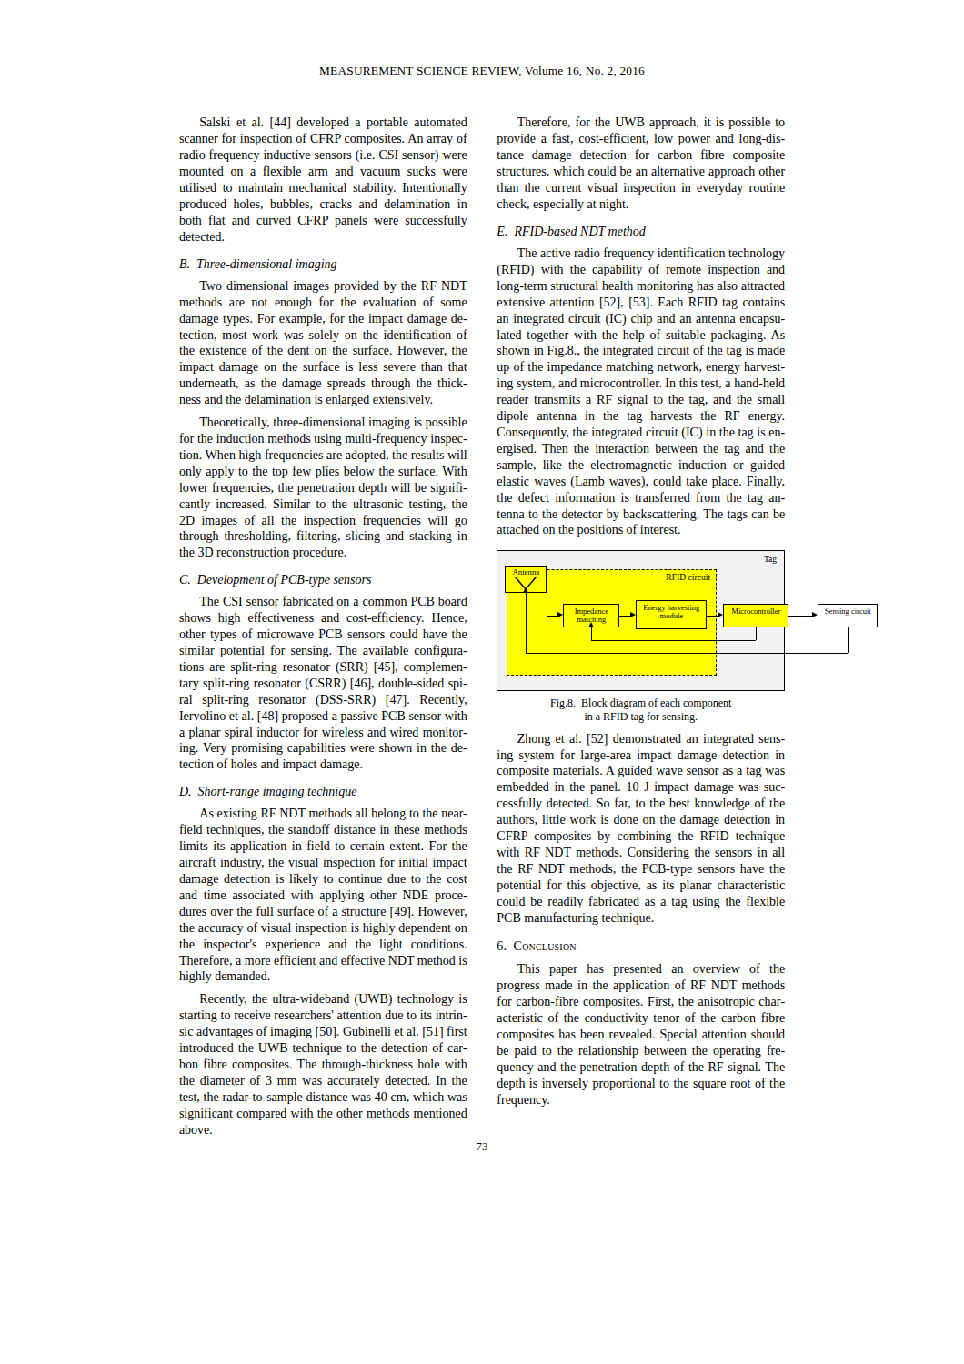MEASUREMENT SCIENCE REVIEW, Volume 16, No. 2, 2016
Salski et al. [44] developed a portable automated scanner for inspection of CFRP composites. An array of radio frequency inductive sensors (i.e. CSI sensor) were mounted on a flexible arm and vacuum sucks were utilised to maintain mechanical stability. Intentionally produced holes, bubbles, cracks and delamination in both flat and curved CFRP panels were successfully detected.
B. Three-dimensional imaging
Two dimensional images provided by the RF NDT methods are not enough for the evaluation of some damage types. For example, for the impact damage detection, most work was solely on the identification of the existence of the dent on the surface. However, the impact damage on the surface is less severe than that underneath, as the damage spreads through the thickness and the delamination is enlarged extensively.
Theoretically, three-dimensional imaging is possible for the induction methods using multi-frequency inspection. When high frequencies are adopted, the results will only apply to the top few plies below the surface. With lower frequencies, the penetration depth will be significantly increased. Similar to the ultrasonic testing, the 2D images of all the inspection frequencies will go through thresholding, filtering, slicing and stacking in the 3D reconstruction procedure.
C. Development of PCB-type sensors
The CSI sensor fabricated on a common PCB board shows high effectiveness and cost-efficiency. Hence, other types of microwave PCB sensors could have the similar potential for sensing. The available configurations are split-ring resonator (SRR) [45], complementary split-ring resonator (CSRR) [46], double-sided spiral split-ring resonator (DSS-SRR) [47]. Recently, Iervolino et al. [48] proposed a passive PCB sensor with a planar spiral inductor for wireless and wired monitoring. Very promising capabilities were shown in the detection of holes and impact damage.
D. Short-range imaging technique
As existing RF NDT methods all belong to the near-field techniques, the standoff distance in these methods limits its application in field to certain extent. For the aircraft industry, the visual inspection for initial impact damage detection is likely to continue due to the cost and time associated with applying other NDE procedures over the full surface of a structure [49]. However, the accuracy of visual inspection is highly dependent on the inspector's experience and the light conditions. Therefore, a more efficient and effective NDT method is highly demanded.
Recently, the ultra-wideband (UWB) technology is starting to receive researchers' attention due to its intrinsic advantages of imaging [50]. Gubinelli et al. [51] first introduced the UWB technique to the detection of carbon fibre composites. The through-thickness hole with the diameter of 3 mm was accurately detected. In the test, the radar-to-sample distance was 40 cm, which was significant compared with the other methods mentioned above.
Therefore, for the UWB approach, it is possible to provide a fast, cost-efficient, low power and long-distance damage detection for carbon fibre composite structures, which could be an alternative approach other than the current visual inspection in everyday routine check, especially at night.
E. RFID-based NDT method
The active radio frequency identification technology (RFID) with the capability of remote inspection and long-term structural health monitoring has also attracted extensive attention [52], [53]. Each RFID tag contains an integrated circuit (IC) chip and an antenna encapsulated together with the help of suitable packaging. As shown in Fig.8., the integrated circuit of the tag is made up of the impedance matching network, energy harvesting system, and microcontroller. In this test, a hand-held reader transmits a RF signal to the tag, and the small dipole antenna in the tag harvests the RF energy. Consequently, the integrated circuit (IC) in the tag is energised. Then the interaction between the tag and the sample, like the electromagnetic induction or guided elastic waves (Lamb waves), could take place. Finally, the defect information is transferred from the tag antenna to the detector by backscattering. The tags can be attached on the positions of interest.
Tag
RFID circuit
Antenna
Impedance
matching
Energy harvesting
module
Microcontroller
Sensing circuit
Fig.8. Block diagram of each component
in a RFID tag for sensing.
Zhong et al. [52] demonstrated an integrated sensing system for large-area impact damage detection in composite materials. A guided wave sensor as a tag was embedded in the panel. 10 J impact damage was successfully detected. So far, to the best knowledge of the authors, little work is done on the damage detection in CFRP composites by combining the RFID technique with RF NDT methods. Considering the sensors in all the RF NDT methods, the PCB-type sensors have the potential for this objective, as its planar characteristic could be readily fabricated as a tag using the flexible PCB manufacturing technique.
6. Conclusion
This paper has presented an overview of the progress made in the application of RF NDT methods for carbon-fibre composites. First, the anisotropic characteristic of the conductivity tenor of the carbon fibre composites has been revealed. Special attention should be paid to the relationship between the operating frequency and the penetration depth of the RF signal. The depth is inversely proportional to the square root of the frequency.
73